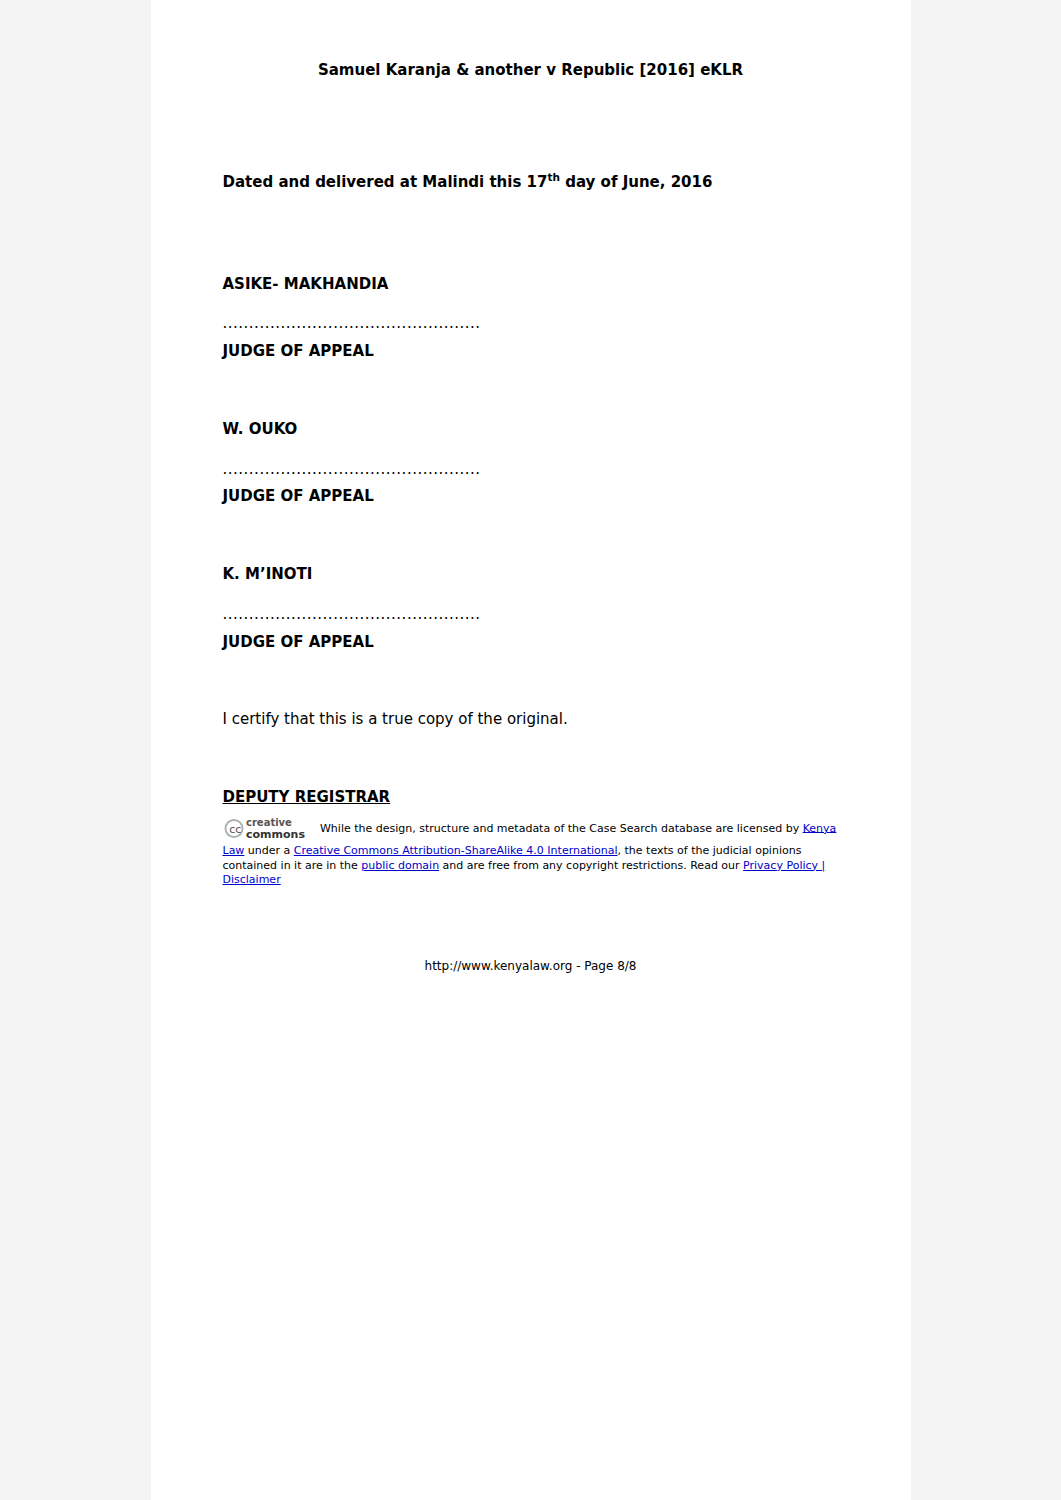Samuel Karanja & another v Republic [2016] eKLR
Dated and delivered at Malindi this 17th day of June, 2016
ASIKE- MAKHANDIA
.................................................
JUDGE OF APPEAL
W. OUKO
.................................................
JUDGE OF APPEAL
K. M’INOTI
.................................................
JUDGE OF APPEAL
I certify that this is a true copy of the original.
DEPUTY REGISTRAR
cc creative commons While the design, structure and metadata of the Case Search database are licensed by Kenya Law under a Creative Commons Attribution-ShareAlike 4.0 International, the texts of the judicial opinions contained in it are in the public domain and are free from any copyright restrictions. Read our Privacy Policy | Disclaimer
http://www.kenyalaw.org - Page 8/8